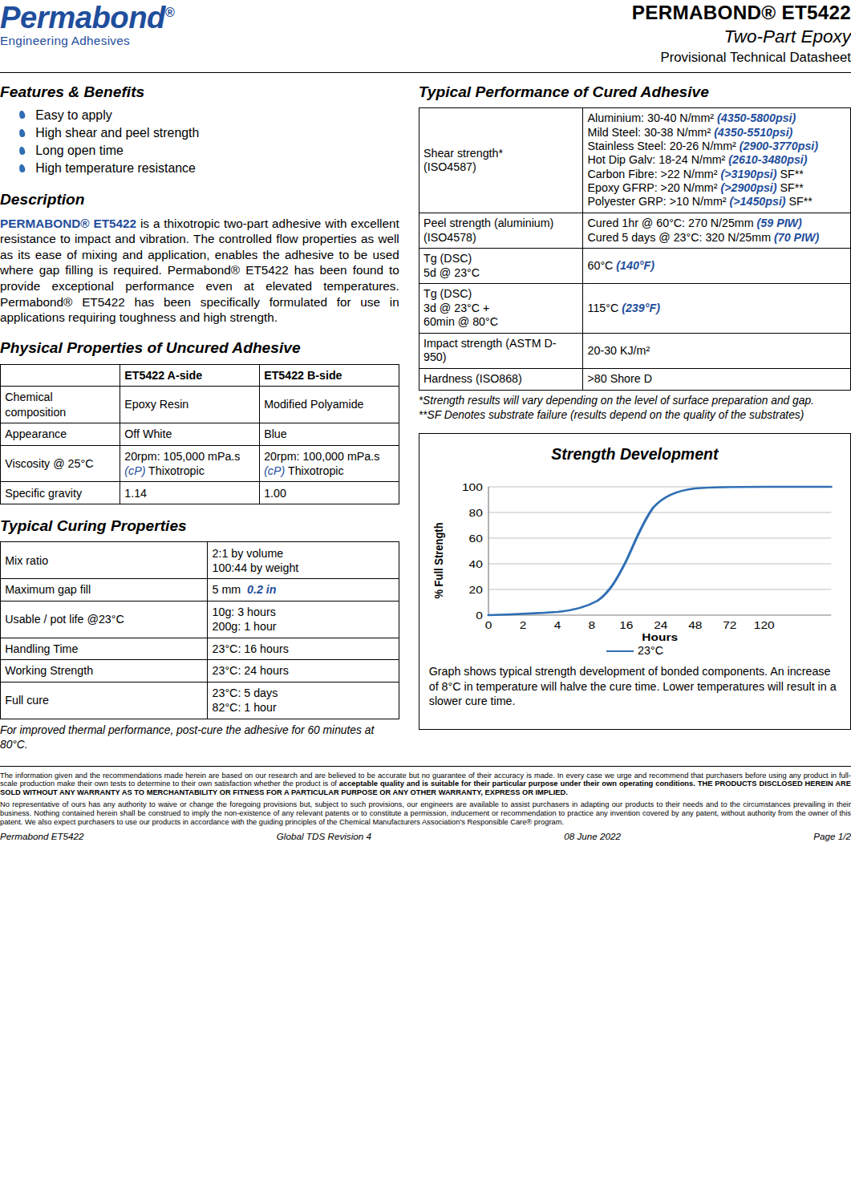Permabond®
Engineering Adhesives
PERMABOND® ET5422
Two-Part Epoxy
Provisional Technical Datasheet
Features & Benefits
Easy to apply
High shear and peel strength
Long open time
High temperature resistance
Description
PERMABOND® ET5422 is a thixotropic two-part adhesive with excellent resistance to impact and vibration. The controlled flow properties as well as its ease of mixing and application, enables the adhesive to be used where gap filling is required. Permabond® ET5422 has been found to provide exceptional performance even at elevated temperatures. Permabond® ET5422 has been specifically formulated for use in applications requiring toughness and high strength.
Physical Properties of Uncured Adhesive
| | ET5422 A-side | ET5422 B-side |
| --- | --- | --- |
| Chemical composition | Epoxy Resin | Modified Polyamide |
| Appearance | Off White | Blue |
| Viscosity @ 25°C | 20rpm: 105,000 mPa.s (cP) Thixotropic | 20rpm: 100,000 mPa.s (cP) Thixotropic |
| Specific gravity | 1.14 | 1.00 |
Typical Curing Properties
| Mix ratio | 2:1 by volume 100:44 by weight |
| Maximum gap fill | 5 mm 0.2 in |
| Usable / pot life @23°C | 10g: 3 hours 200g: 1 hour |
| Handling Time | 23°C: 16 hours |
| Working Strength | 23°C: 24 hours |
| Full cure | 23°C: 5 days 82°C: 1 hour |
For improved thermal performance, post-cure the adhesive for 60 minutes at 80°C.
Typical Performance of Cured Adhesive
| Shear strength* (ISO4587) | Aluminium: 30-40 N/mm² (4350-5800psi) Mild Steel: 30-38 N/mm² (4350-5510psi) Stainless Steel: 20-26 N/mm² (2900-3770psi) Hot Dip Galv: 18-24 N/mm² (2610-3480psi) Carbon Fibre: >22 N/mm² (>3190psi) SF** Epoxy GFRP: >20 N/mm² (>2900psi) SF** Polyester GRP: >10 N/mm² (>1450psi) SF** |
| Peel strength (aluminium) (ISO4578) | Cured 1hr @ 60°C: 270 N/25mm (59 PIW) Cured 5 days @ 23°C: 320 N/25mm (70 PIW) |
| Tg (DSC) 5d @ 23°C | 60°C (140°F) |
| Tg (DSC) 3d @ 23°C + 60min @ 80°C | 115°C (239°F) |
| Impact strength (ASTM D-950) | 20-30 KJ/m² |
| Hardness (ISO868) | >80 Shore D |
*Strength results will vary depending on the level of surface preparation and gap.
**SF Denotes substrate failure (results depend on the quality of the substrates)
Strength Development
% Full Strength 100 80 60 40 20 0 0 2 4 8 16 24 48 72 120 Hours
23°C
Graph shows typical strength development of bonded components. An increase of 8°C in temperature will halve the cure time. Lower temperatures will result in a slower cure time.
The information given and the recommendations made herein are based on our research and are believed to be accurate but no guarantee of their accuracy is made. In every case we urge and recommend that purchasers before using any product in full-scale production make their own tests to determine to their own satisfaction whether the product is of acceptable quality and is suitable for their particular purpose under their own operating conditions. THE PRODUCTS DISCLOSED HEREIN ARE SOLD WITHOUT ANY WARRANTY AS TO MERCHANTABILITY OR FITNESS FOR A PARTICULAR PURPOSE OR ANY OTHER WARRANTY, EXPRESS OR IMPLIED.
No representative of ours has any authority to waive or change the foregoing provisions but, subject to such provisions, our engineers are available to assist purchasers in adapting our products to their needs and to the circumstances prevailing in their business. Nothing contained herein shall be construed to imply the non-existence of any relevant patents or to constitute a permission, inducement or recommendation to practice any invention covered by any patent, without authority from the owner of this patent. We also expect purchasers to use our products in accordance with the guiding principles of the Chemical Manufacturers Association's Responsible Care® program.
Permabond ET5422 Global TDS Revision 4 08 June 2022 Page 1/2